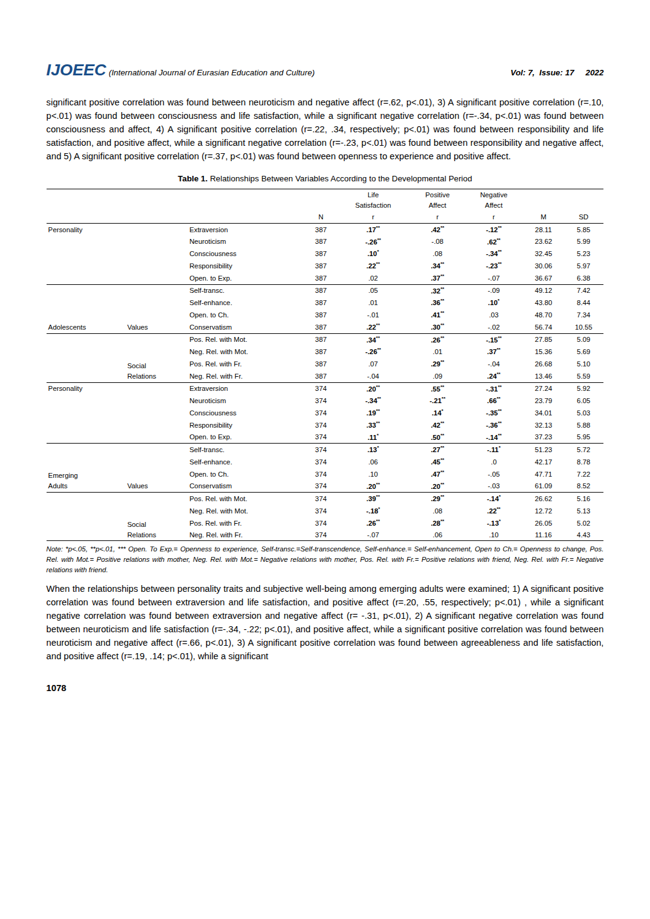IJOEEC (International Journal of Eurasian Education and Culture)
Vol: 7, Issue: 17 2022
significant positive correlation was found between neuroticism and negative affect (r=.62, p<.01), 3) A significant positive correlation (r=.10, p<.01) was found between consciousness and life satisfaction, while a significant negative correlation (r=-.34, p<.01) was found between consciousness and affect, 4) A significant positive correlation (r=.22, .34, respectively; p<.01) was found between responsibility and life satisfaction, and positive affect, while a significant negative correlation (r=-.23, p<.01) was found between responsibility and negative affect, and 5) A significant positive correlation (r=.37, p<.01) was found between openness to experience and positive affect.
Table 1. Relationships Between Variables According to the Developmental Period
| | | Life Satisfaction | Positive Affect | Negative Affect | | |
| --- | --- | --- | --- | --- | --- | --- |
| | N | r | r | r | M | SD |
| Personality | Extraversion | 387 | .17 ** | .42 ** | -.12 ** | 28.11 | 5.85 |
| | Neuroticism | 387 | -.26 ** | -.08 | .62 ** | 23.62 | 5.99 |
| | Consciousness | 387 | .10 * | .08 | -.34 ** | 32.45 | 5.23 |
| | Responsibility | 387 | .22 ** | .34 ** | -.23 ** | 30.06 | 5.97 |
| | Open. to Exp. | 387 | .02 | .37 ** | -.07 | 36.67 | 6.38 |
| Adolescents | Values | Self-transc. | 387 | .05 | .32 ** | -.09 | 49.12 | 7.42 |
| Self-enhance. | 387 | .01 | .36 ** | .10 * | 43.80 | 8.44 |
| Open. to Ch. | 387 | -.01 | .41 ** | .03 | 48.70 | 7.34 |
| Conservatism | 387 | .22 ** | .30 ** | -.02 | 56.74 | 10.55 |
| | Social Relations | Pos. Rel. with Mot. | 387 | .34 ** | .26 ** | -.15 ** | 27.85 | 5.09 |
| | Neg. Rel. with Mot. | 387 | -.26 ** | .01 | .37 ** | 15.36 | 5.69 |
| | Pos. Rel. with Fr. | 387 | .07 | .29 ** | -.04 | 26.68 | 5.10 |
| | Neg. Rel. with Fr. | 387 | -.04 | .09 | .24 ** | 13.46 | 5.59 |
| Personality | Extraversion | 374 | .20 ** | .55 ** | -.31 ** | 27.24 | 5.92 |
| | Neuroticism | 374 | -.34 ** | -.21 ** | .66 ** | 23.79 | 6.05 |
| | Consciousness | 374 | .19 ** | .14 * | -.35 ** | 34.01 | 5.03 |
| | Responsibility | 374 | .33 ** | .42 ** | -.36 ** | 32.13 | 5.88 |
| | Open. to Exp. | 374 | .11 * | .50 ** | -.14 ** | 37.23 | 5.95 |
| Emerging Adults | Values | Self-transc. | 374 | .13 * | .27 ** | -.11 * | 51.23 | 5.72 |
| Self-enhance. | 374 | .06 | .45 ** | .0 | 42.17 | 8.78 |
| Open. to Ch. | 374 | .10 | .47 ** | -.05 | 47.71 | 7.22 |
| Conservatism | 374 | .20 ** | .20 ** | -.03 | 61.09 | 8.52 |
| | Social Relations | Pos. Rel. with Mot. | 374 | .39 ** | .29 ** | -.14 * | 26.62 | 5.16 |
| | Neg. Rel. with Mot. | 374 | -.18 * | .08 | .22 ** | 12.72 | 5.13 |
| | Pos. Rel. with Fr. | 374 | .26 ** | .28 ** | -.13 * | 26.05 | 5.02 |
| | Neg. Rel. with Fr. | 374 | -.07 | .06 | .10 | 11.16 | 4.43 |
Note: *p<.05, **p<.01, *** Open. To Exp.= Openness to experience, Self-transc.=Self-transcendence, Self-enhance.= Self-enhancement, Open to Ch.= Openness to change, Pos. Rel. with Mot.= Positive relations with mother, Neg. Rel. with Mot.= Negative relations with mother, Pos. Rel. with Fr.= Positive relations with friend, Neg. Rel. with Fr.= Negative relations with friend.
When the relationships between personality traits and subjective well-being among emerging adults were examined; 1) A significant positive correlation was found between extraversion and life satisfaction, and positive affect (r=.20, .55, respectively; p<.01) , while a significant negative correlation was found between extraversion and negative affect (r= -.31, p<.01), 2) A significant negative correlation was found between neuroticism and life satisfaction (r=-.34, -.22; p<.01), and positive affect, while a significant positive correlation was found between neuroticism and negative affect (r=.66, p<.01), 3) A significant positive correlation was found between agreeableness and life satisfaction, and positive affect (r=.19, .14; p<.01), while a significant
1078